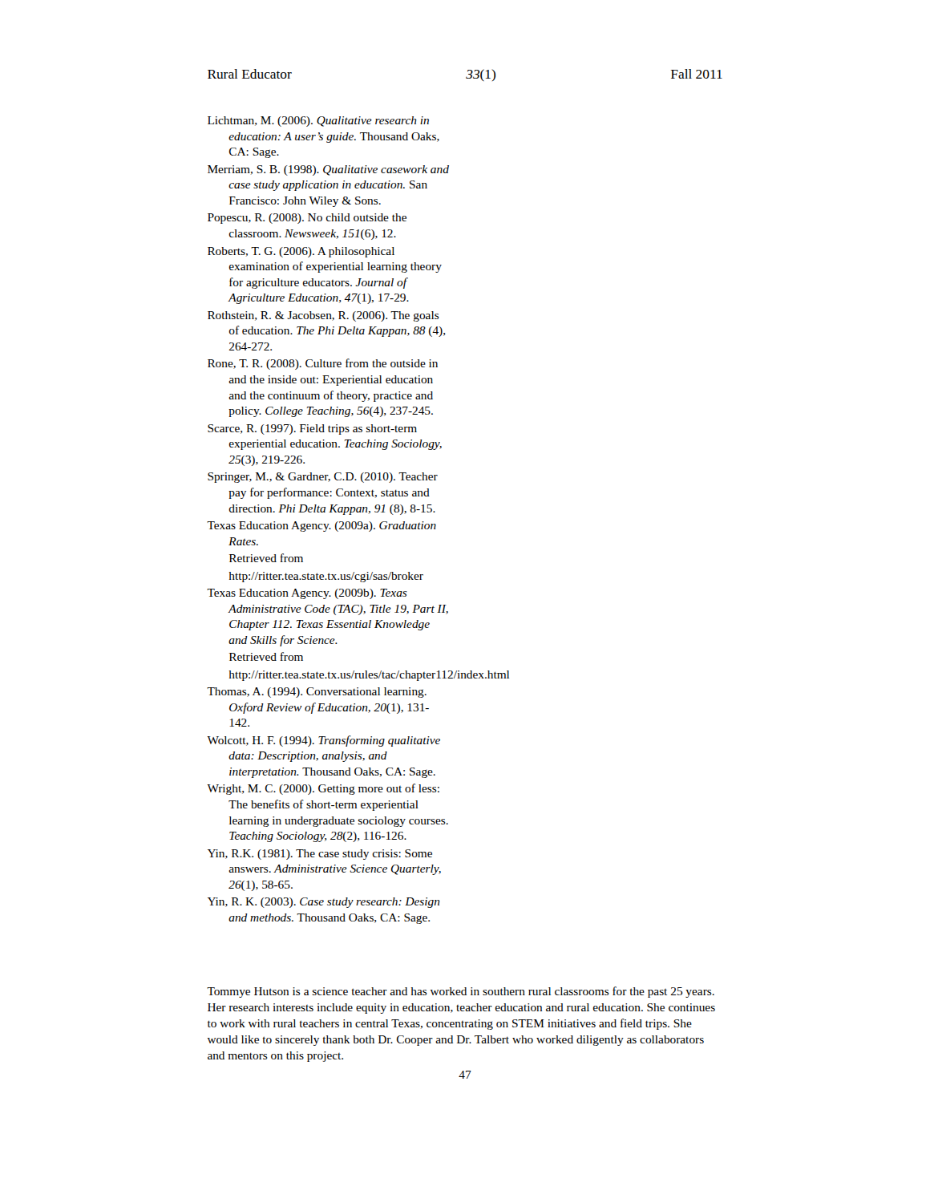Rural Educator
33(1)
Fall 2011
Lichtman, M. (2006). Qualitative research in education: A user’s guide. Thousand Oaks, CA: Sage.
Merriam, S. B. (1998). Qualitative casework and case study application in education. San Francisco: John Wiley & Sons.
Popescu, R. (2008). No child outside the classroom. Newsweek, 151(6), 12.
Roberts, T. G. (2006). A philosophical examination of experiential learning theory for agriculture educators. Journal of Agriculture Education, 47(1), 17-29.
Rothstein, R. & Jacobsen, R. (2006). The goals of education. The Phi Delta Kappan, 88 (4), 264-272.
Rone, T. R. (2008). Culture from the outside in and the inside out: Experiential education and the continuum of theory, practice and policy. College Teaching, 56(4), 237-245.
Scarce, R. (1997). Field trips as short-term experiential education. Teaching Sociology, 25(3), 219-226.
Springer, M., & Gardner, C.D. (2010). Teacher pay for performance: Context, status and direction. Phi Delta Kappan, 91 (8), 8-15.
Texas Education Agency. (2009a). Graduation Rates.
Retrieved from
http://ritter.tea.state.tx.us/cgi/sas/broker
Texas Education Agency. (2009b). Texas Administrative Code (TAC), Title 19, Part II, Chapter 112. Texas Essential Knowledge and Skills for Science.
Retrieved from
http://ritter.tea.state.tx.us/rules/tac/chapter112/index.html
Thomas, A. (1994). Conversational learning. Oxford Review of Education, 20(1), 131-142.
Wolcott, H. F. (1994). Transforming qualitative data: Description, analysis, and interpretation. Thousand Oaks, CA: Sage.
Wright, M. C. (2000). Getting more out of less: The benefits of short-term experiential learning in undergraduate sociology courses. Teaching Sociology, 28(2), 116-126.
Yin, R.K. (1981). The case study crisis: Some answers. Administrative Science Quarterly, 26(1), 58-65.
Yin, R. K. (2003). Case study research: Design and methods. Thousand Oaks, CA: Sage.
Tommye Hutson is a science teacher and has worked in southern rural classrooms for the past 25 years. Her research interests include equity in education, teacher education and rural education. She continues to work with rural teachers in central Texas, concentrating on STEM initiatives and field trips. She would like to sincerely thank both Dr. Cooper and Dr. Talbert who worked diligently as collaborators and mentors on this project.
47